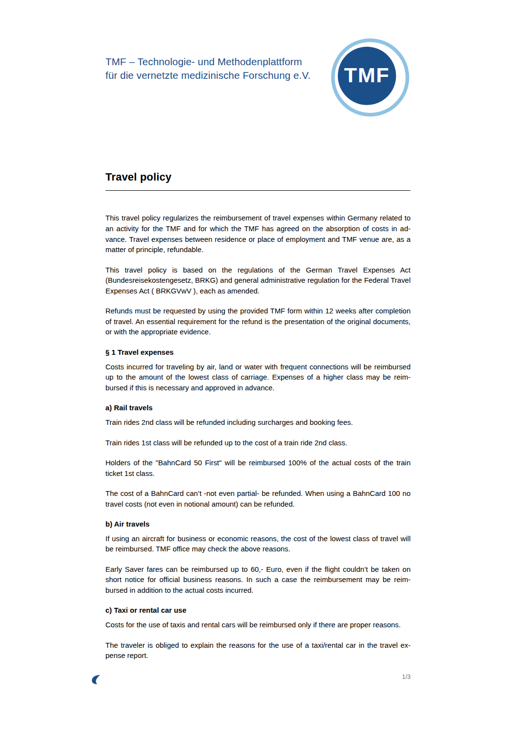TMF – Technologie- und Methodenplattform
für die vernetzte medizinische Forschung e.V.
TMF
Travel policy
This travel policy regularizes the reimbursement of travel expenses within Germany related to an activity for the TMF and for which the TMF has agreed on the absorption of costs in advance. Travel expenses between residence or place of employment and TMF venue are, as a matter of principle, refundable.
This travel policy is based on the regulations of the German Travel Expenses Act (Bundesreisekostengesetz, BRKG) and general administrative regulation for the Federal Travel Expenses Act ( BRKGVwV ), each as amended.
Refunds must be requested by using the provided TMF form within 12 weeks after completion of travel. An essential requirement for the refund is the presentation of the original documents, or with the appropriate evidence.
§ 1 Travel expenses
Costs incurred for traveling by air, land or water with frequent connections will be reimbursed up to the amount of the lowest class of carriage. Expenses of a higher class may be reimbursed if this is necessary and approved in advance.
a) Rail travels
Train rides 2nd class will be refunded including surcharges and booking fees.
Train rides 1st class will be refunded up to the cost of a train ride 2nd class.
Holders of the "BahnCard 50 First" will be reimbursed 100% of the actual costs of the train ticket 1st class.
The cost of a BahnCard can’t -not even partial- be refunded. When using a BahnCard 100 no travel costs (not even in notional amount) can be refunded.
b) Air travels
If using an aircraft for business or economic reasons, the cost of the lowest class of travel will be reimbursed. TMF office may check the above reasons.
Early Saver fares can be reimbursed up to 60,- Euro, even if the flight couldn’t be taken on short notice for official business reasons. In such a case the reimbursement may be reimbursed in addition to the actual costs incurred.
c) Taxi or rental car use
Costs for the use of taxis and rental cars will be reimbursed only if there are proper reasons.
The traveler is obliged to explain the reasons for the use of a taxi/rental car in the travel expense report.
1/3